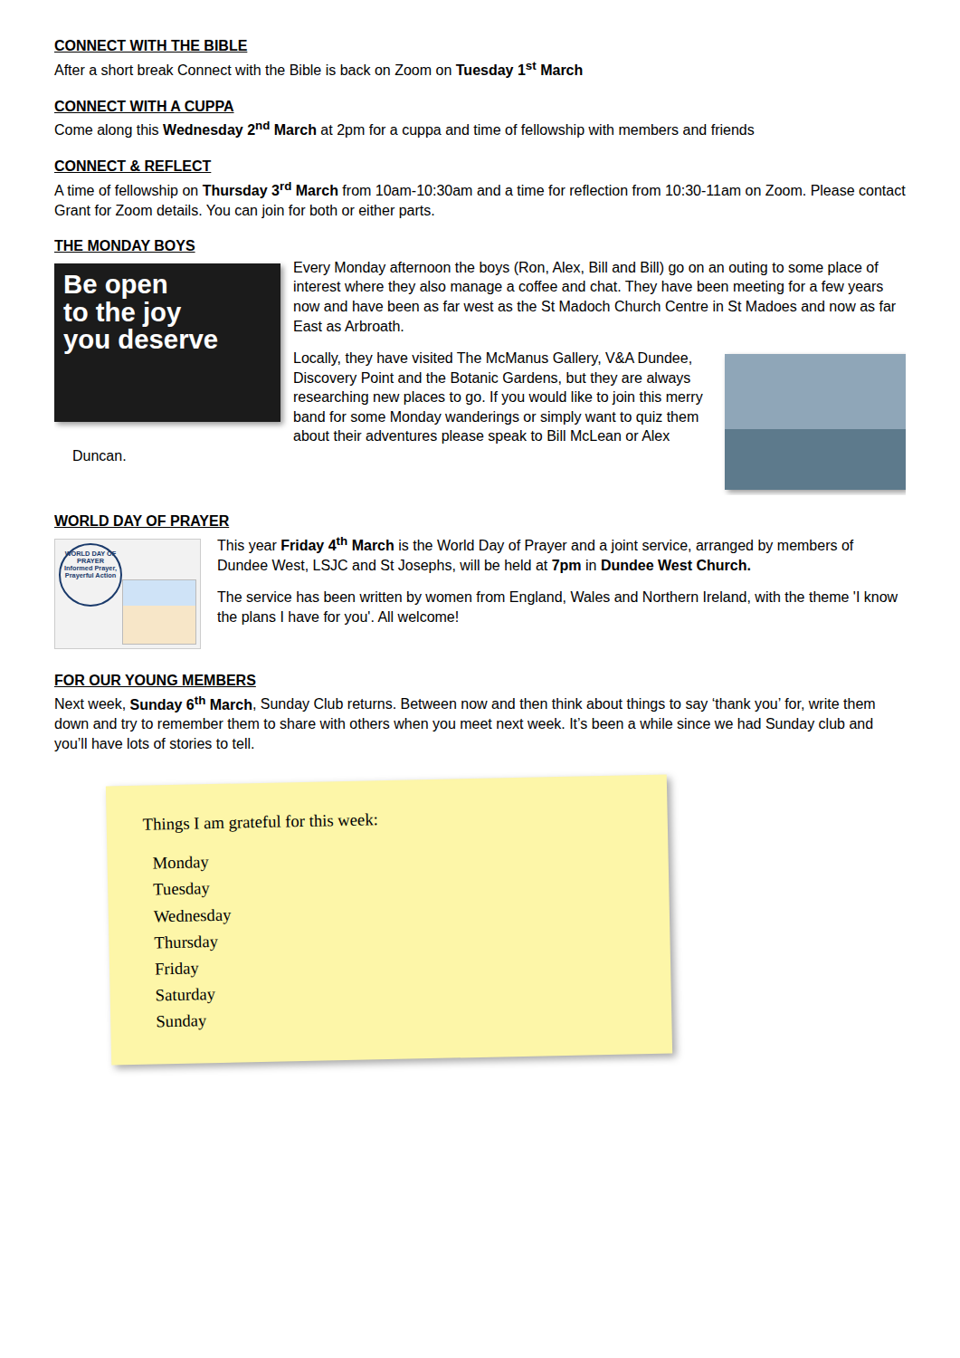Connect with the Bible
After a short break Connect with the Bible is back on Zoom on Tuesday 1st March
Connect with a Cuppa
Come along this Wednesday 2nd March at 2pm for a cuppa and time of fellowship with members and friends
Connect & Reflect
A time of fellowship on Thursday 3rd March from 10am-10:30am and a time for reflection from 10:30-11am on Zoom. Please contact Grant for Zoom details. You can join for both or either parts.
The Monday Boys
Be open to the joy you deserve
Every Monday afternoon the boys (Ron, Alex, Bill and Bill) go on an outing to some place of interest where they also manage a coffee and chat. They have been meeting for a few years now and have been as far west as the St Madoch Church Centre in St Madoes and now as far East as Arbroath.
Locally, they have visited The McManus Gallery, V&A Dundee, Discovery Point and the Botanic Gardens, but they are always researching new places to go. If you would like to join this merry band for some Monday wanderings or simply want to quiz them about their adventures please speak to Bill McLean or Alex Duncan.
World Day of Prayer
WORLD DAY OF PRAYER
Informed Prayer, Prayerful Action
This year Friday 4th March is the World Day of Prayer and a joint service, arranged by members of Dundee West, LSJC and St Josephs, will be held at 7pm in Dundee West Church.
The service has been written by women from England, Wales and Northern Ireland, with the theme 'I know the plans I have for you'. All welcome!
For Our Young Members
Next week, Sunday 6th March, Sunday Club returns. Between now and then think about things to say ‘thank you’ for, write them down and try to remember them to share with others when you meet next week. It’s been a while since we had Sunday club and you’ll have lots of stories to tell.
Things I am grateful for this week:
Monday
Tuesday
Wednesday
Thursday
Friday
Saturday
Sunday